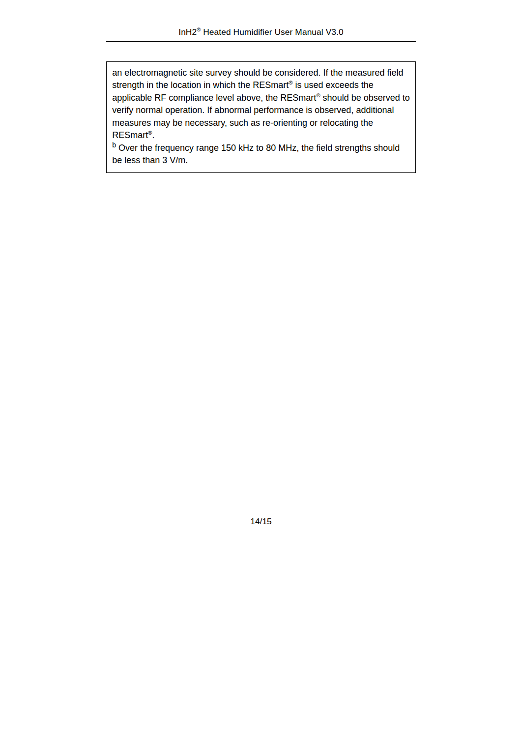InH2® Heated Humidifier User Manual V3.0
an electromagnetic site survey should be considered. If the measured field strength in the location in which the RESmart® is used exceeds the applicable RF compliance level above, the RESmart® should be observed to verify normal operation. If abnormal performance is observed, additional measures may be necessary, such as re-orienting or relocating the RESmart®.
b Over the frequency range 150 kHz to 80 MHz, the field strengths should be less than 3 V/m.
14/15